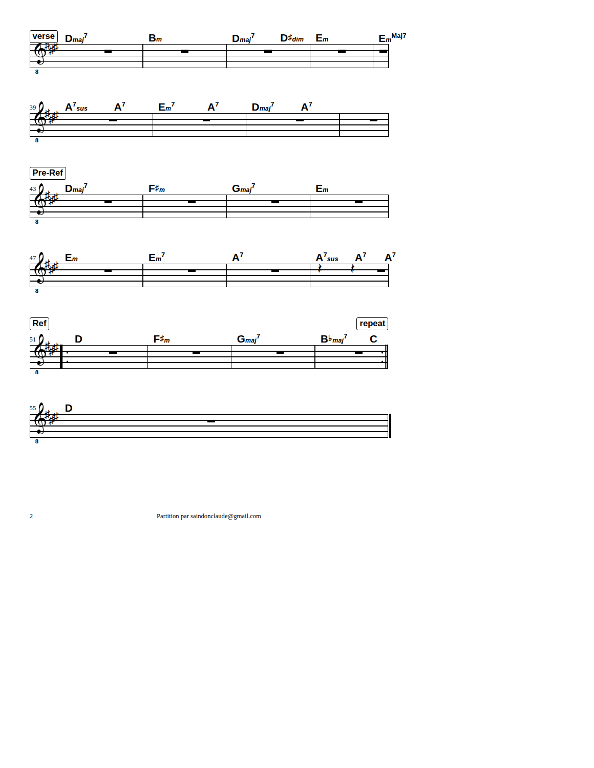verse Dmaj 7 Bm Dmaj 7 D♯dim Em EmMaj7
34 𝄞 8 ♯ ♯ ♯
A7 sus A7 Em 7 A7 Dmaj 7 A7
39 𝄞 8 ♯ ♯ ♯
Pre-Ref Dmaj 7 F♯m Gmaj 7 Em
43 𝄞 8 ♯ ♯ ♯
Em Em 7 A7 A7 sus A7 A7
47 𝄞 8 ♯ ♯ ♯ 𝄽 𝄽
Ref repeat D F♯m Gmaj 7 B♭maj 7 C
51 𝄞 8 ♯ ♯ ♯
D
55 𝄞 8 ♯ ♯ ♯
2
Partition par saindonclaude@gmail.com